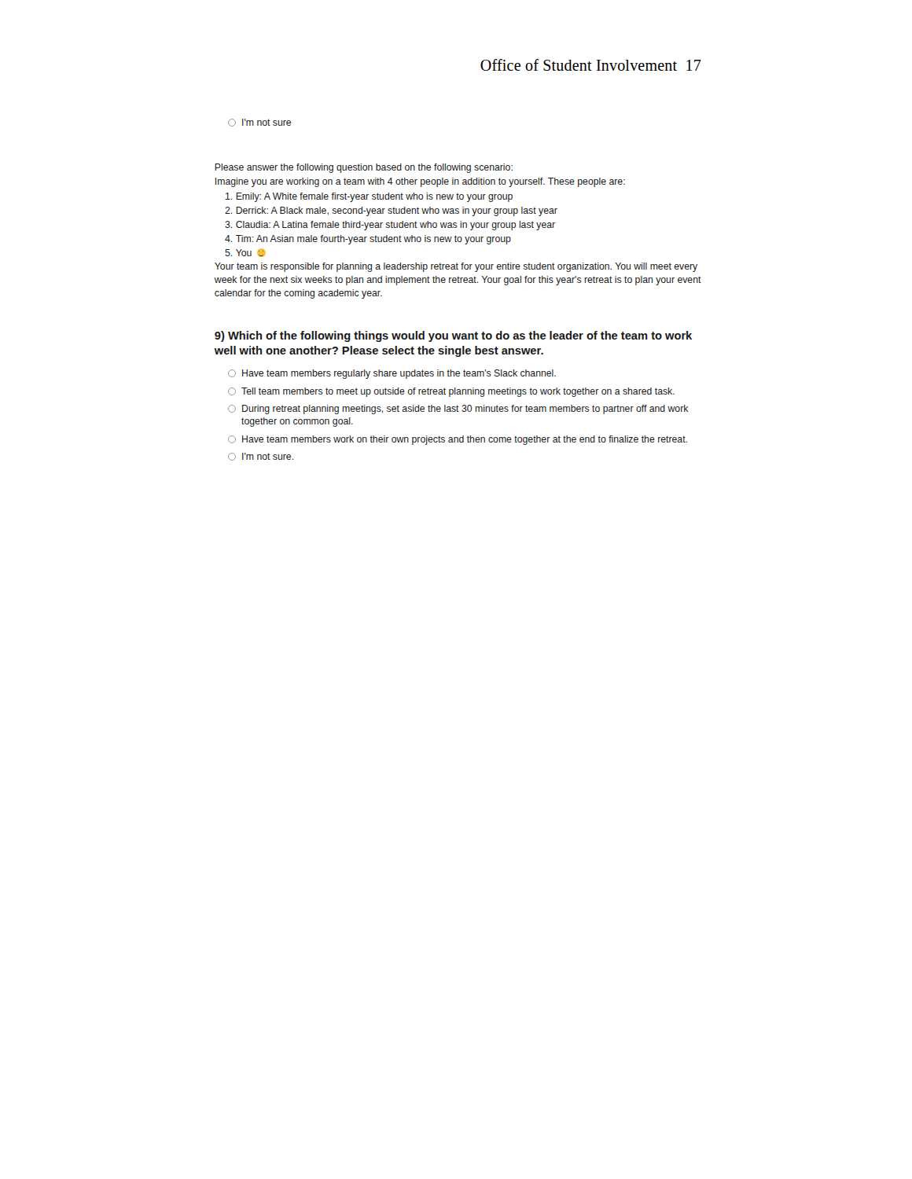Office of Student Involvement 17
I'm not sure
Please answer the following question based on the following scenario:
Imagine you are working on a team with 4 other people in addition to yourself. These people are:
Emily: A White female first-year student who is new to your group
Derrick: A Black male, second-year student who was in your group last year
Claudia: A Latina female third-year student who was in your group last year
Tim: An Asian male fourth-year student who is new to your group
You
Your team is responsible for planning a leadership retreat for your entire student organization. You will meet every week for the next six weeks to plan and implement the retreat. Your goal for this year's retreat is to plan your event calendar for the coming academic year.
9) Which of the following things would you want to do as the leader of the team to work well with one another? Please select the single best answer.
Have team members regularly share updates in the team's Slack channel.
Tell team members to meet up outside of retreat planning meetings to work together on a shared task.
During retreat planning meetings, set aside the last 30 minutes for team members to partner off and work together on common goal.
Have team members work on their own projects and then come together at the end to finalize the retreat.
I'm not sure.